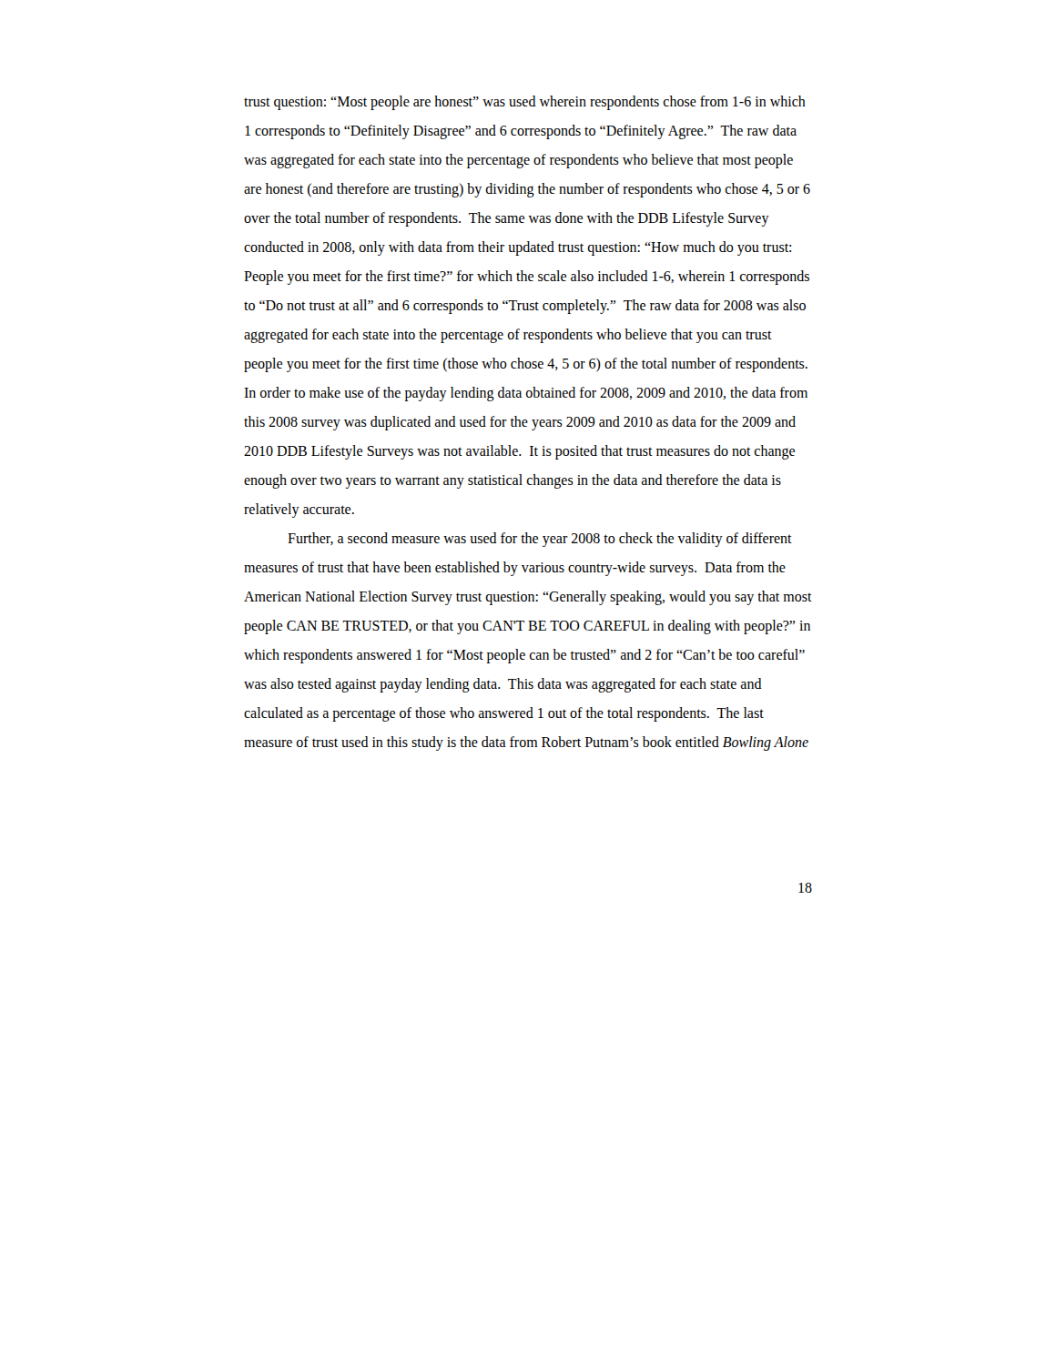trust question: “Most people are honest” was used wherein respondents chose from 1-6 in which 1 corresponds to “Definitely Disagree” and 6 corresponds to “Definitely Agree.” The raw data was aggregated for each state into the percentage of respondents who believe that most people are honest (and therefore are trusting) by dividing the number of respondents who chose 4, 5 or 6 over the total number of respondents. The same was done with the DDB Lifestyle Survey conducted in 2008, only with data from their updated trust question: “How much do you trust: People you meet for the first time?” for which the scale also included 1-6, wherein 1 corresponds to “Do not trust at all” and 6 corresponds to “Trust completely.” The raw data for 2008 was also aggregated for each state into the percentage of respondents who believe that you can trust people you meet for the first time (those who chose 4, 5 or 6) of the total number of respondents. In order to make use of the payday lending data obtained for 2008, 2009 and 2010, the data from this 2008 survey was duplicated and used for the years 2009 and 2010 as data for the 2009 and 2010 DDB Lifestyle Surveys was not available. It is posited that trust measures do not change enough over two years to warrant any statistical changes in the data and therefore the data is relatively accurate.
Further, a second measure was used for the year 2008 to check the validity of different measures of trust that have been established by various country-wide surveys. Data from the American National Election Survey trust question: “Generally speaking, would you say that most people CAN BE TRUSTED, or that you CAN'T BE TOO CAREFUL in dealing with people?” in which respondents answered 1 for “Most people can be trusted” and 2 for “Can’t be too careful” was also tested against payday lending data. This data was aggregated for each state and calculated as a percentage of those who answered 1 out of the total respondents. The last measure of trust used in this study is the data from Robert Putnam’s book entitled Bowling Alone
18